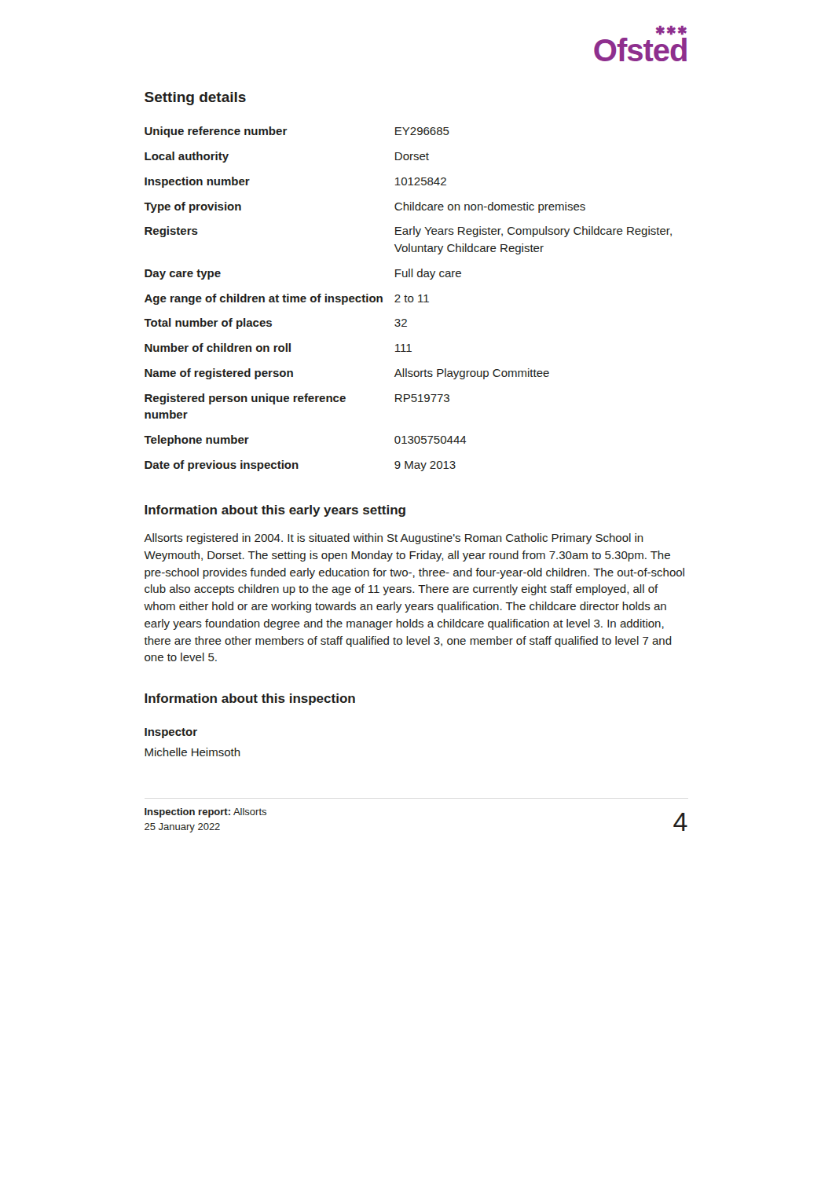✱✱✱ Ofsted
Setting details
| Unique reference number | EY296685 |
| Local authority | Dorset |
| Inspection number | 10125842 |
| Type of provision | Childcare on non-domestic premises |
| Registers | Early Years Register, Compulsory Childcare Register, Voluntary Childcare Register |
| Day care type | Full day care |
| Age range of children at time of inspection | 2 to 11 |
| Total number of places | 32 |
| Number of children on roll | 111 |
| Name of registered person | Allsorts Playgroup Committee |
| Registered person unique reference number | RP519773 |
| Telephone number | 01305750444 |
| Date of previous inspection | 9 May 2013 |
Information about this early years setting
Allsorts registered in 2004. It is situated within St Augustine's Roman Catholic Primary School in Weymouth, Dorset. The setting is open Monday to Friday, all year round from 7.30am to 5.30pm. The pre-school provides funded early education for two-, three- and four-year-old children. The out-of-school club also accepts children up to the age of 11 years. There are currently eight staff employed, all of whom either hold or are working towards an early years qualification. The childcare director holds an early years foundation degree and the manager holds a childcare qualification at level 3. In addition, there are three other members of staff qualified to level 3, one member of staff qualified to level 7 and one to level 5.
Information about this inspection
Inspector
Michelle Heimsoth
Inspection report: Allsorts 25 January 2022 4